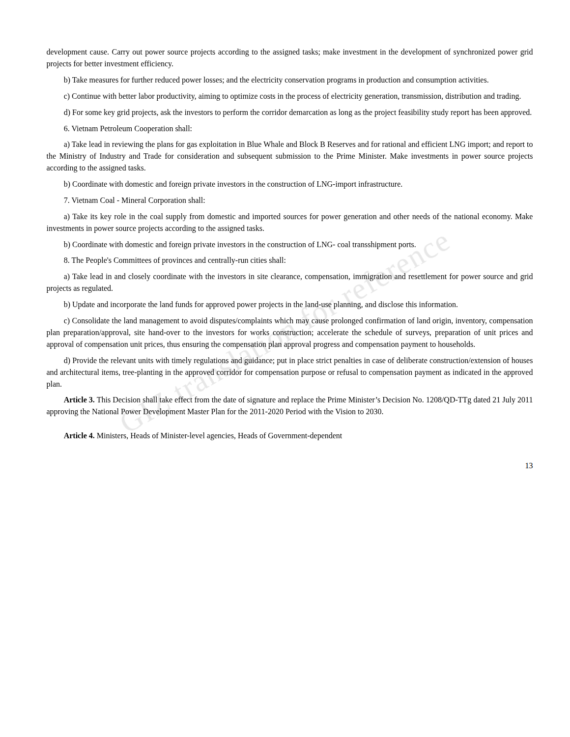GIZ translation for reference
development cause. Carry out power source projects according to the assigned tasks; make investment in the development of synchronized power grid projects for better investment efficiency.
b) Take measures for further reduced power losses; and the electricity conservation programs in production and consumption activities.
c) Continue with better labor productivity, aiming to optimize costs in the process of electricity generation, transmission, distribution and trading.
d) For some key grid projects, ask the investors to perform the corridor demarcation as long as the project feasibility study report has been approved.
6. Vietnam Petroleum Cooperation shall:
a) Take lead in reviewing the plans for gas exploitation in Blue Whale and Block B Reserves and for rational and efficient LNG import; and report to the Ministry of Industry and Trade for consideration and subsequent submission to the Prime Minister. Make investments in power source projects according to the assigned tasks.
b) Coordinate with domestic and foreign private investors in the construction of LNG-import infrastructure.
7. Vietnam Coal - Mineral Corporation shall:
a) Take its key role in the coal supply from domestic and imported sources for power generation and other needs of the national economy. Make investments in power source projects according to the assigned tasks.
b) Coordinate with domestic and foreign private investors in the construction of LNG- coal transshipment ports.
8. The People's Committees of provinces and centrally-run cities shall:
a) Take lead in and closely coordinate with the investors in site clearance, compensation, immigration and resettlement for power source and grid projects as regulated.
b) Update and incorporate the land funds for approved power projects in the land-use planning, and disclose this information.
c) Consolidate the land management to avoid disputes/complaints which may cause prolonged confirmation of land origin, inventory, compensation plan preparation/approval, site hand-over to the investors for works construction; accelerate the schedule of surveys, preparation of unit prices and approval of compensation unit prices, thus ensuring the compensation plan approval progress and compensation payment to households.
d) Provide the relevant units with timely regulations and guidance; put in place strict penalties in case of deliberate construction/extension of houses and architectural items, tree-planting in the approved corridor for compensation purpose or refusal to compensation payment as indicated in the approved plan.
Article 3. This Decision shall take effect from the date of signature and replace the Prime Minister’s Decision No. 1208/QD-TTg dated 21 July 2011 approving the National Power Development Master Plan for the 2011-2020 Period with the Vision to 2030.
Article 4. Ministers, Heads of Minister-level agencies, Heads of Government-dependent
13